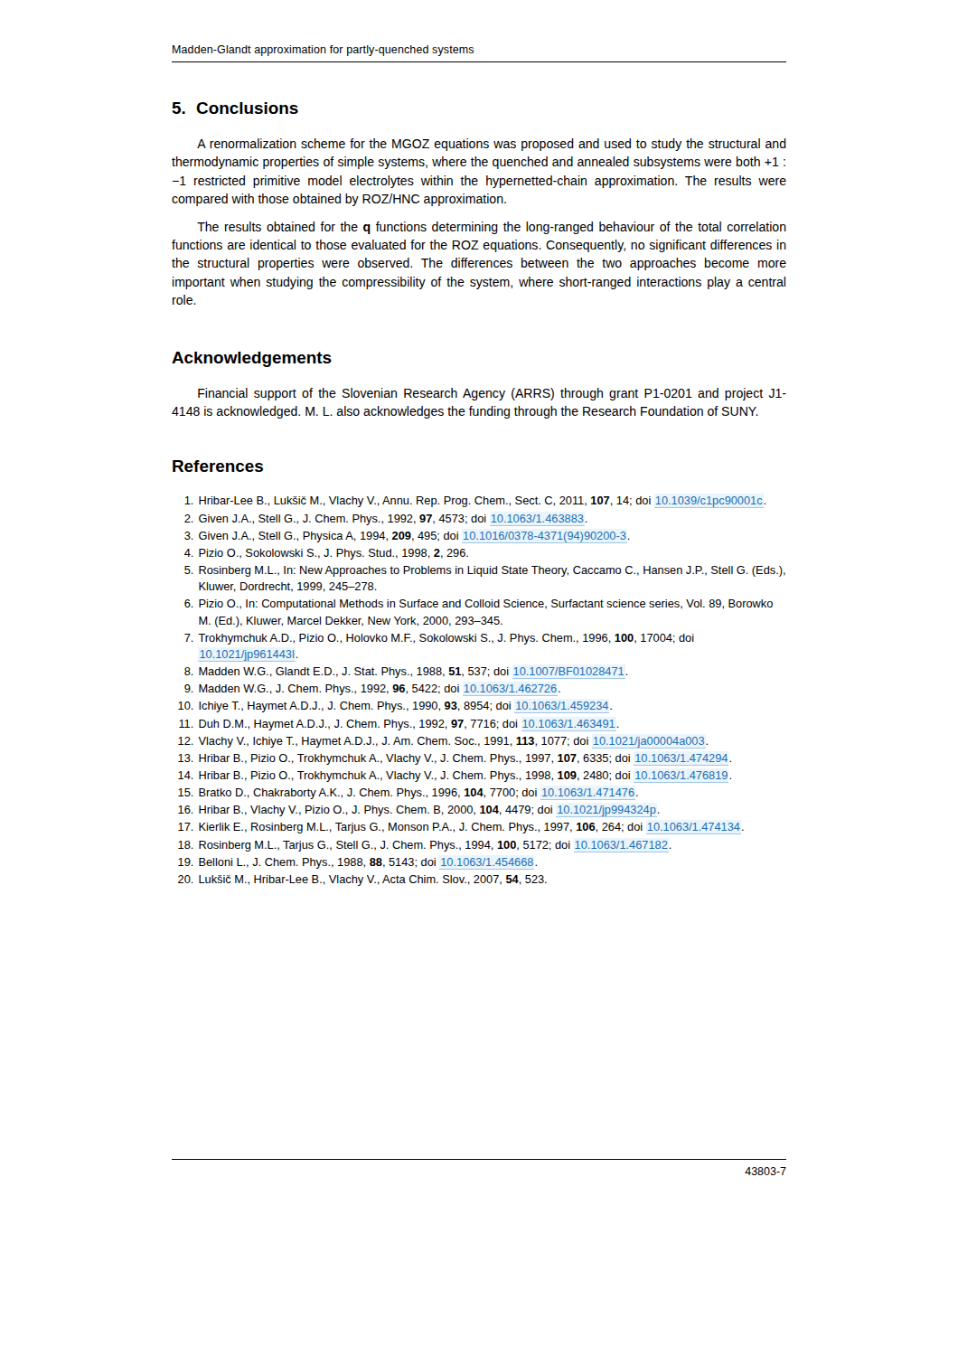Madden-Glandt approximation for partly-quenched systems
5. Conclusions
A renormalization scheme for the MGOZ equations was proposed and used to study the structural and thermodynamic properties of simple systems, where the quenched and annealed subsystems were both +1 : −1 restricted primitive model electrolytes within the hypernetted-chain approximation. The results were compared with those obtained by ROZ/HNC approximation.
The results obtained for the q functions determining the long-ranged behaviour of the total correlation functions are identical to those evaluated for the ROZ equations. Consequently, no significant differences in the structural properties were observed. The differences between the two approaches become more important when studying the compressibility of the system, where short-ranged interactions play a central role.
Acknowledgements
Financial support of the Slovenian Research Agency (ARRS) through grant P1-0201 and project J1-4148 is acknowledged. M. L. also acknowledges the funding through the Research Foundation of SUNY.
References
Hribar-Lee B., Lukšič M., Vlachy V., Annu. Rep. Prog. Chem., Sect. C, 2011, 107, 14; doi 10.1039/c1pc90001c.
Given J.A., Stell G., J. Chem. Phys., 1992, 97, 4573; doi 10.1063/1.463883.
Given J.A., Stell G., Physica A, 1994, 209, 495; doi 10.1016/0378-4371(94)90200-3.
Pizio O., Sokolowski S., J. Phys. Stud., 1998, 2, 296.
Rosinberg M.L., In: New Approaches to Problems in Liquid State Theory, Caccamo C., Hansen J.P., Stell G. (Eds.), Kluwer, Dordrecht, 1999, 245–278.
Pizio O., In: Computational Methods in Surface and Colloid Science, Surfactant science series, Vol. 89, Borowko M. (Ed.), Kluwer, Marcel Dekker, New York, 2000, 293–345.
Trokhymchuk A.D., Pizio O., Holovko M.F., Sokolowski S., J. Phys. Chem., 1996, 100, 17004; doi 10.1021/jp961443l.
Madden W.G., Glandt E.D., J. Stat. Phys., 1988, 51, 537; doi 10.1007/BF01028471.
Madden W.G., J. Chem. Phys., 1992, 96, 5422; doi 10.1063/1.462726.
Ichiye T., Haymet A.D.J., J. Chem. Phys., 1990, 93, 8954; doi 10.1063/1.459234.
Duh D.M., Haymet A.D.J., J. Chem. Phys., 1992, 97, 7716; doi 10.1063/1.463491.
Vlachy V., Ichiye T., Haymet A.D.J., J. Am. Chem. Soc., 1991, 113, 1077; doi 10.1021/ja00004a003.
Hribar B., Pizio O., Trokhymchuk A., Vlachy V., J. Chem. Phys., 1997, 107, 6335; doi 10.1063/1.474294.
Hribar B., Pizio O., Trokhymchuk A., Vlachy V., J. Chem. Phys., 1998, 109, 2480; doi 10.1063/1.476819.
Bratko D., Chakraborty A.K., J. Chem. Phys., 1996, 104, 7700; doi 10.1063/1.471476.
Hribar B., Vlachy V., Pizio O., J. Phys. Chem. B, 2000, 104, 4479; doi 10.1021/jp994324p.
Kierlik E., Rosinberg M.L., Tarjus G., Monson P.A., J. Chem. Phys., 1997, 106, 264; doi 10.1063/1.474134.
Rosinberg M.L., Tarjus G., Stell G., J. Chem. Phys., 1994, 100, 5172; doi 10.1063/1.467182.
Belloni L., J. Chem. Phys., 1988, 88, 5143; doi 10.1063/1.454668.
Lukšič M., Hribar-Lee B., Vlachy V., Acta Chim. Slov., 2007, 54, 523.
43803-7